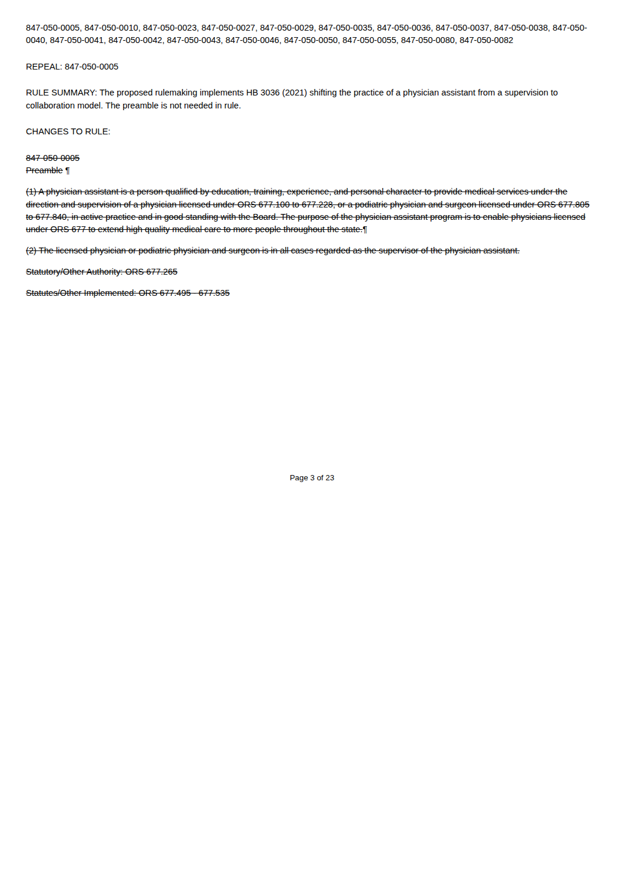847-050-0005, 847-050-0010, 847-050-0023, 847-050-0027, 847-050-0029, 847-050-0035, 847-050-0036, 847-050-0037, 847-050-0038, 847-050-0040, 847-050-0041, 847-050-0042, 847-050-0043, 847-050-0046, 847-050-0050, 847-050-0055, 847-050-0080, 847-050-0082
REPEAL: 847-050-0005
RULE SUMMARY: The proposed rulemaking implements HB 3036 (2021) shifting the practice of a physician assistant from a supervision to collaboration model. The preamble is not needed in rule.
CHANGES TO RULE:
847-050-0005
Preamble ¶
(1) A physician assistant is a person qualified by education, training, experience, and personal character to provide medical services under the direction and supervision of a physician licensed under ORS 677.100 to 677.228, or a podiatric physician and surgeon licensed under ORS 677.805 to 677.840, in active practice and in good standing with the Board. The purpose of the physician assistant program is to enable physicians licensed under ORS 677 to extend high quality medical care to more people throughout the state.¶
(2) The licensed physician or podiatric physician and surgeon is in all cases regarded as the supervisor of the physician assistant.
Statutory/Other Authority: ORS 677.265
Statutes/Other Implemented: ORS 677.495 - 677.535
Page 3 of 23